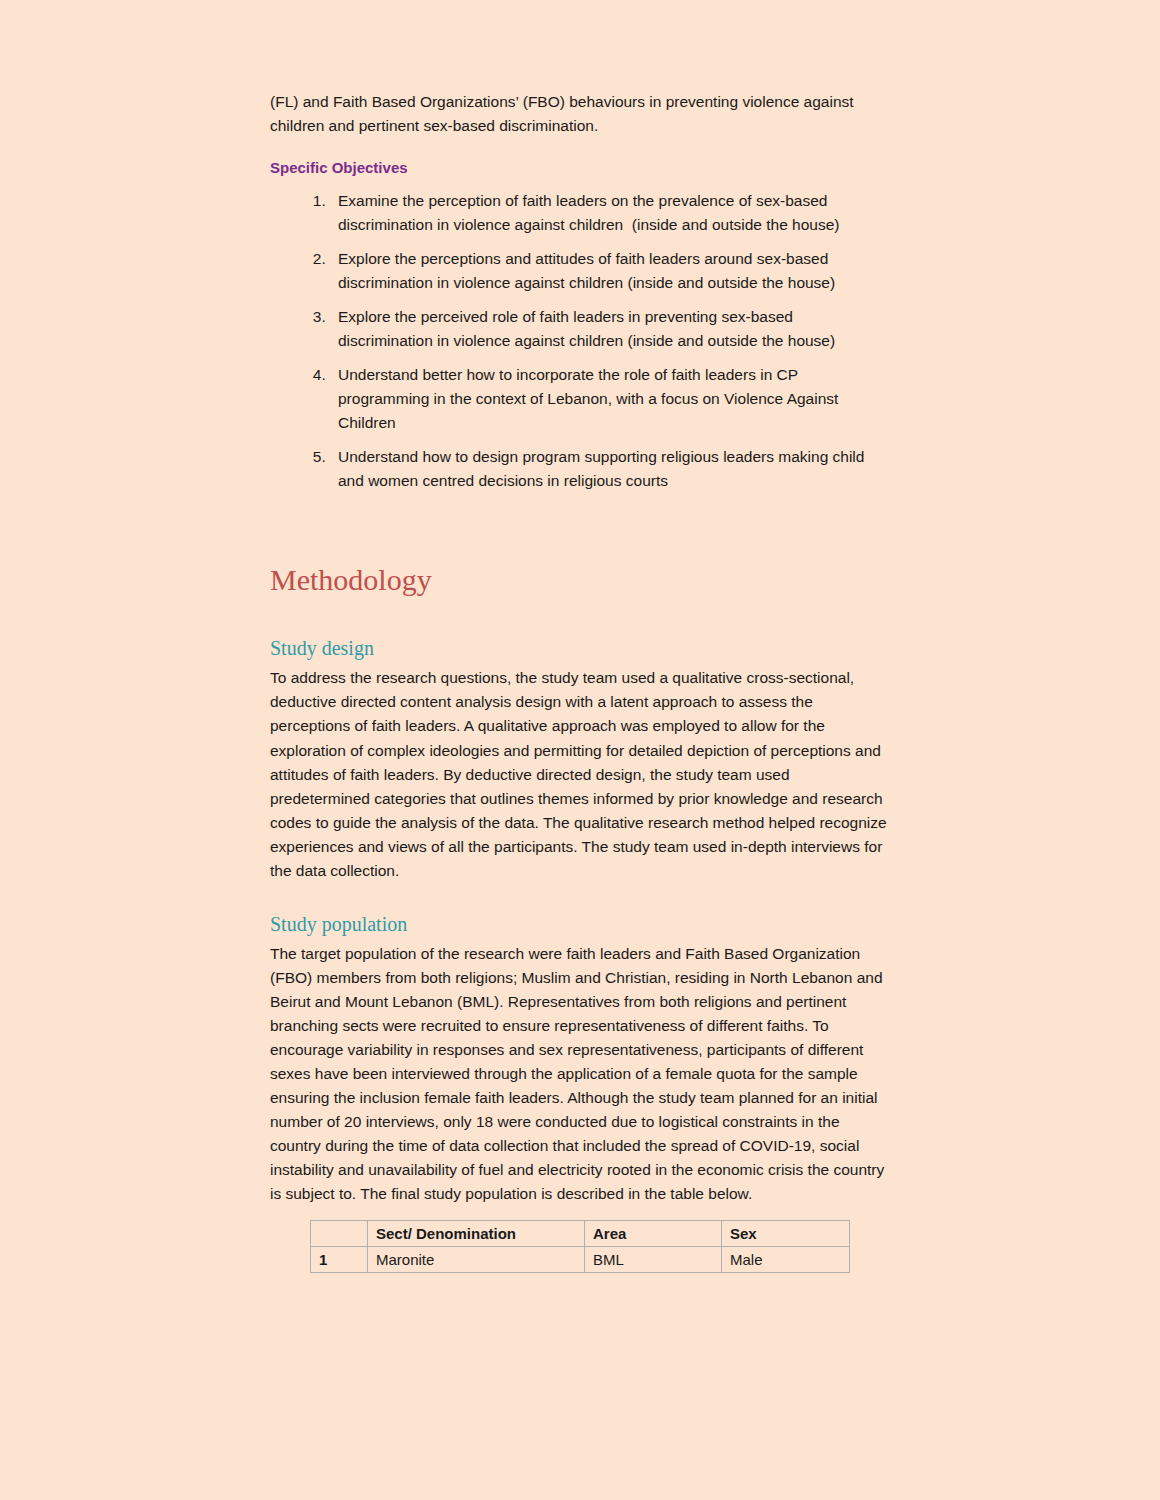(FL) and Faith Based Organizations’ (FBO) behaviours in preventing violence against children and pertinent sex-based discrimination.
Specific Objectives
Examine the perception of faith leaders on the prevalence of sex-based discrimination in violence against children (inside and outside the house)
Explore the perceptions and attitudes of faith leaders around sex-based discrimination in violence against children (inside and outside the house)
Explore the perceived role of faith leaders in preventing sex-based discrimination in violence against children (inside and outside the house)
Understand better how to incorporate the role of faith leaders in CP programming in the context of Lebanon, with a focus on Violence Against Children
Understand how to design program supporting religious leaders making child and women centred decisions in religious courts
Methodology
Study design
To address the research questions, the study team used a qualitative cross-sectional, deductive directed content analysis design with a latent approach to assess the perceptions of faith leaders. A qualitative approach was employed to allow for the exploration of complex ideologies and permitting for detailed depiction of perceptions and attitudes of faith leaders. By deductive directed design, the study team used predetermined categories that outlines themes informed by prior knowledge and research codes to guide the analysis of the data. The qualitative research method helped recognize experiences and views of all the participants. The study team used in-depth interviews for the data collection.
Study population
The target population of the research were faith leaders and Faith Based Organization (FBO) members from both religions; Muslim and Christian, residing in North Lebanon and Beirut and Mount Lebanon (BML). Representatives from both religions and pertinent branching sects were recruited to ensure representativeness of different faiths. To encourage variability in responses and sex representativeness, participants of different sexes have been interviewed through the application of a female quota for the sample ensuring the inclusion female faith leaders. Although the study team planned for an initial number of 20 interviews, only 18 were conducted due to logistical constraints in the country during the time of data collection that included the spread of COVID-19, social instability and unavailability of fuel and electricity rooted in the economic crisis the country is subject to. The final study population is described in the table below.
| | Sect/ Denomination | Area | Sex |
| --- | --- | --- | --- |
| 1 | Maronite | BML | Male |